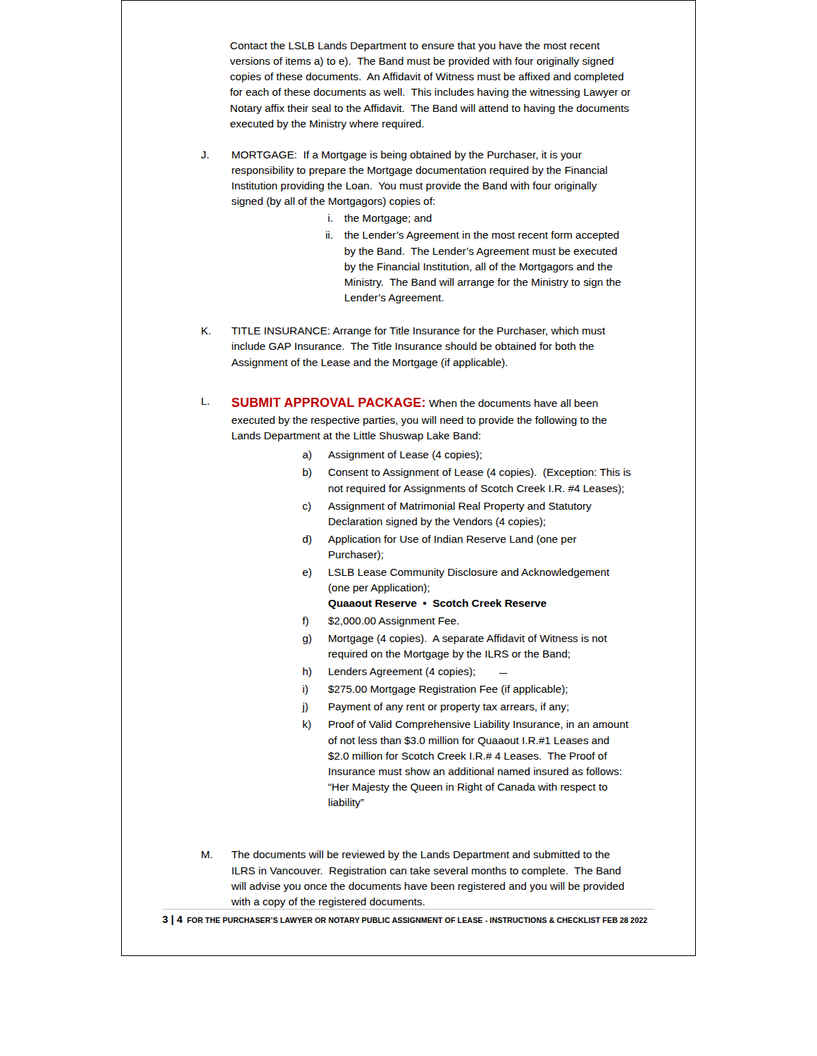Contact the LSLB Lands Department to ensure that you have the most recent versions of items a) to e). The Band must be provided with four originally signed copies of these documents. An Affidavit of Witness must be affixed and completed for each of these documents as well. This includes having the witnessing Lawyer or Notary affix their seal to the Affidavit. The Band will attend to having the documents executed by the Ministry where required.
J.
MORTGAGE: If a Mortgage is being obtained by the Purchaser, it is your responsibility to prepare the Mortgage documentation required by the Financial Institution providing the Loan. You must provide the Band with four originally signed (by all of the Mortgagors) copies of:
the Mortgage; and
the Lender’s Agreement in the most recent form accepted by the Band. The Lender’s Agreement must be executed by the Financial Institution, all of the Mortgagors and the Ministry. The Band will arrange for the Ministry to sign the Lender’s Agreement.
K.
TITLE INSURANCE: Arrange for Title Insurance for the Purchaser, which must include GAP Insurance. The Title Insurance should be obtained for both the Assignment of the Lease and the Mortgage (if applicable).
L.
SUBMIT APPROVAL PACKAGE: When the documents have all been executed by the respective parties, you will need to provide the following to the Lands Department at the Little Shuswap Lake Band:
Assignment of Lease (4 copies);
Consent to Assignment of Lease (4 copies). (Exception: This is not required for Assignments of Scotch Creek I.R. #4 Leases);
Assignment of Matrimonial Real Property and Statutory Declaration signed by the Vendors (4 copies);
Application for Use of Indian Reserve Land (one per Purchaser);
LSLB Lease Community Disclosure and Acknowledgement (one per Application);
Quaaout Reserve • Scotch Creek Reserve
$2,000.00 Assignment Fee.
Mortgage (4 copies). A separate Affidavit of Witness is not required on the Mortgage by the ILRS or the Band;
Lenders Agreement (4 copies);
$275.00 Mortgage Registration Fee (if applicable);
Payment of any rent or property tax arrears, if any;
Proof of Valid Comprehensive Liability Insurance, in an amount of not less than $3.0 million for Quaaout I.R.#1 Leases and $2.0 million for Scotch Creek I.R.# 4 Leases. The Proof of Insurance must show an additional named insured as follows:
“Her Majesty the Queen in Right of Canada with respect to liability”
M.
The documents will be reviewed by the Lands Department and submitted to the ILRS in Vancouver. Registration can take several months to complete. The Band will advise you once the documents have been registered and you will be provided with a copy of the registered documents.
3 | 4 FOR THE PURCHASER’S LAWYER OR NOTARY PUBLIC ASSIGNMENT OF LEASE - INSTRUCTIONS & CHECKLIST FEB 28 2022